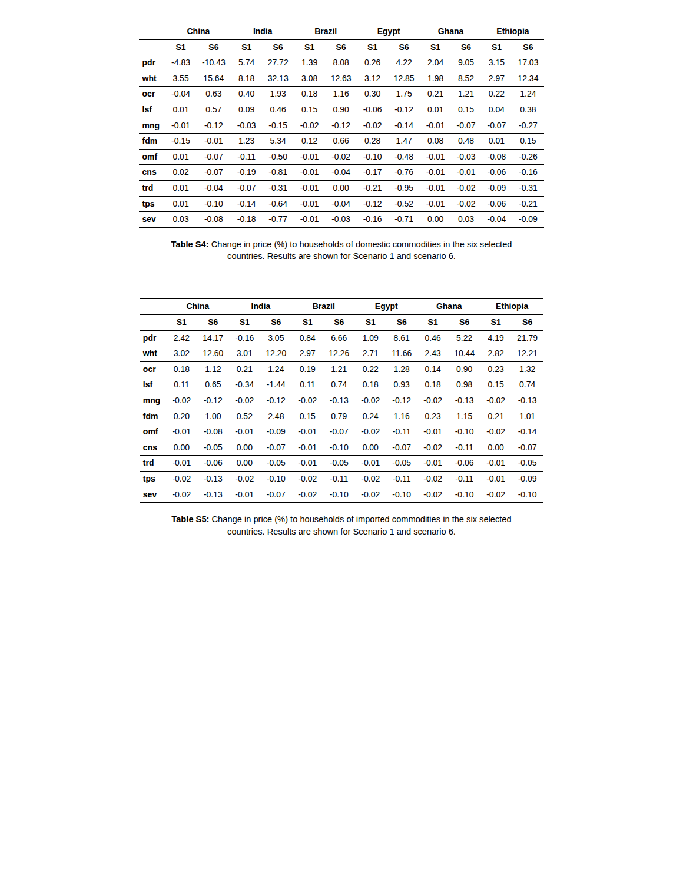| | China | India | Brazil | Egypt | Ghana | Ethiopia |
| --- | --- | --- | --- | --- | --- | --- |
| | S1 | S6 | S1 | S6 | S1 | S6 | S1 | S6 | S1 | S6 | S1 | S6 |
| pdr | -4.83 | -10.43 | 5.74 | 27.72 | 1.39 | 8.08 | 0.26 | 4.22 | 2.04 | 9.05 | 3.15 | 17.03 |
| wht | 3.55 | 15.64 | 8.18 | 32.13 | 3.08 | 12.63 | 3.12 | 12.85 | 1.98 | 8.52 | 2.97 | 12.34 |
| ocr | -0.04 | 0.63 | 0.40 | 1.93 | 0.18 | 1.16 | 0.30 | 1.75 | 0.21 | 1.21 | 0.22 | 1.24 |
| lsf | 0.01 | 0.57 | 0.09 | 0.46 | 0.15 | 0.90 | -0.06 | -0.12 | 0.01 | 0.15 | 0.04 | 0.38 |
| mng | -0.01 | -0.12 | -0.03 | -0.15 | -0.02 | -0.12 | -0.02 | -0.14 | -0.01 | -0.07 | -0.07 | -0.27 |
| fdm | -0.15 | -0.01 | 1.23 | 5.34 | 0.12 | 0.66 | 0.28 | 1.47 | 0.08 | 0.48 | 0.01 | 0.15 |
| omf | 0.01 | -0.07 | -0.11 | -0.50 | -0.01 | -0.02 | -0.10 | -0.48 | -0.01 | -0.03 | -0.08 | -0.26 |
| cns | 0.02 | -0.07 | -0.19 | -0.81 | -0.01 | -0.04 | -0.17 | -0.76 | -0.01 | -0.01 | -0.06 | -0.16 |
| trd | 0.01 | -0.04 | -0.07 | -0.31 | -0.01 | 0.00 | -0.21 | -0.95 | -0.01 | -0.02 | -0.09 | -0.31 |
| tps | 0.01 | -0.10 | -0.14 | -0.64 | -0.01 | -0.04 | -0.12 | -0.52 | -0.01 | -0.02 | -0.06 | -0.21 |
| sev | 0.03 | -0.08 | -0.18 | -0.77 | -0.01 | -0.03 | -0.16 | -0.71 | 0.00 | 0.03 | -0.04 | -0.09 |
Table S4: Change in price (%) to households of domestic commodities in the six selected countries. Results are shown for Scenario 1 and scenario 6.
| | China | India | Brazil | Egypt | Ghana | Ethiopia |
| --- | --- | --- | --- | --- | --- | --- |
| | S1 | S6 | S1 | S6 | S1 | S6 | S1 | S6 | S1 | S6 | S1 | S6 |
| pdr | 2.42 | 14.17 | -0.16 | 3.05 | 0.84 | 6.66 | 1.09 | 8.61 | 0.46 | 5.22 | 4.19 | 21.79 |
| wht | 3.02 | 12.60 | 3.01 | 12.20 | 2.97 | 12.26 | 2.71 | 11.66 | 2.43 | 10.44 | 2.82 | 12.21 |
| ocr | 0.18 | 1.12 | 0.21 | 1.24 | 0.19 | 1.21 | 0.22 | 1.28 | 0.14 | 0.90 | 0.23 | 1.32 |
| lsf | 0.11 | 0.65 | -0.34 | -1.44 | 0.11 | 0.74 | 0.18 | 0.93 | 0.18 | 0.98 | 0.15 | 0.74 |
| mng | -0.02 | -0.12 | -0.02 | -0.12 | -0.02 | -0.13 | -0.02 | -0.12 | -0.02 | -0.13 | -0.02 | -0.13 |
| fdm | 0.20 | 1.00 | 0.52 | 2.48 | 0.15 | 0.79 | 0.24 | 1.16 | 0.23 | 1.15 | 0.21 | 1.01 |
| omf | -0.01 | -0.08 | -0.01 | -0.09 | -0.01 | -0.07 | -0.02 | -0.11 | -0.01 | -0.10 | -0.02 | -0.14 |
| cns | 0.00 | -0.05 | 0.00 | -0.07 | -0.01 | -0.10 | 0.00 | -0.07 | -0.02 | -0.11 | 0.00 | -0.07 |
| trd | -0.01 | -0.06 | 0.00 | -0.05 | -0.01 | -0.05 | -0.01 | -0.05 | -0.01 | -0.06 | -0.01 | -0.05 |
| tps | -0.02 | -0.13 | -0.02 | -0.10 | -0.02 | -0.11 | -0.02 | -0.11 | -0.02 | -0.11 | -0.01 | -0.09 |
| sev | -0.02 | -0.13 | -0.01 | -0.07 | -0.02 | -0.10 | -0.02 | -0.10 | -0.02 | -0.10 | -0.02 | -0.10 |
Table S5: Change in price (%) to households of imported commodities in the six selected countries. Results are shown for Scenario 1 and scenario 6.